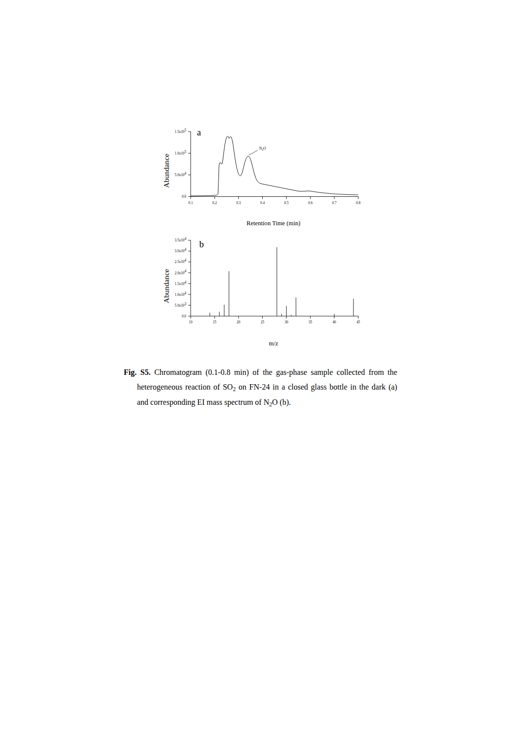map: 0.0 -> y=150 ; 1.5e5 -> y=18 => scale 132/1.5e5 0.0 5.0x104 1.0x105 1.5x105 0.1 0.2 0.3 0.4 0.5 0.6 0.7 0.8 N2O
Abundance
a
Retention Time (min)
0.0 5.0x103 1.0x104 1.5x104 2.0x104 2.5x104 3.0x104 3.5x104 10 15 20 25 30 35 40 45
Abundance
b
m/z
Fig. S5. Chromatogram (0.1-0.8 min) of the gas-phase sample collected from the heterogeneous reaction of SO2 on FN-24 in a closed glass bottle in the dark (a) and corresponding EI mass spectrum of N2O (b).